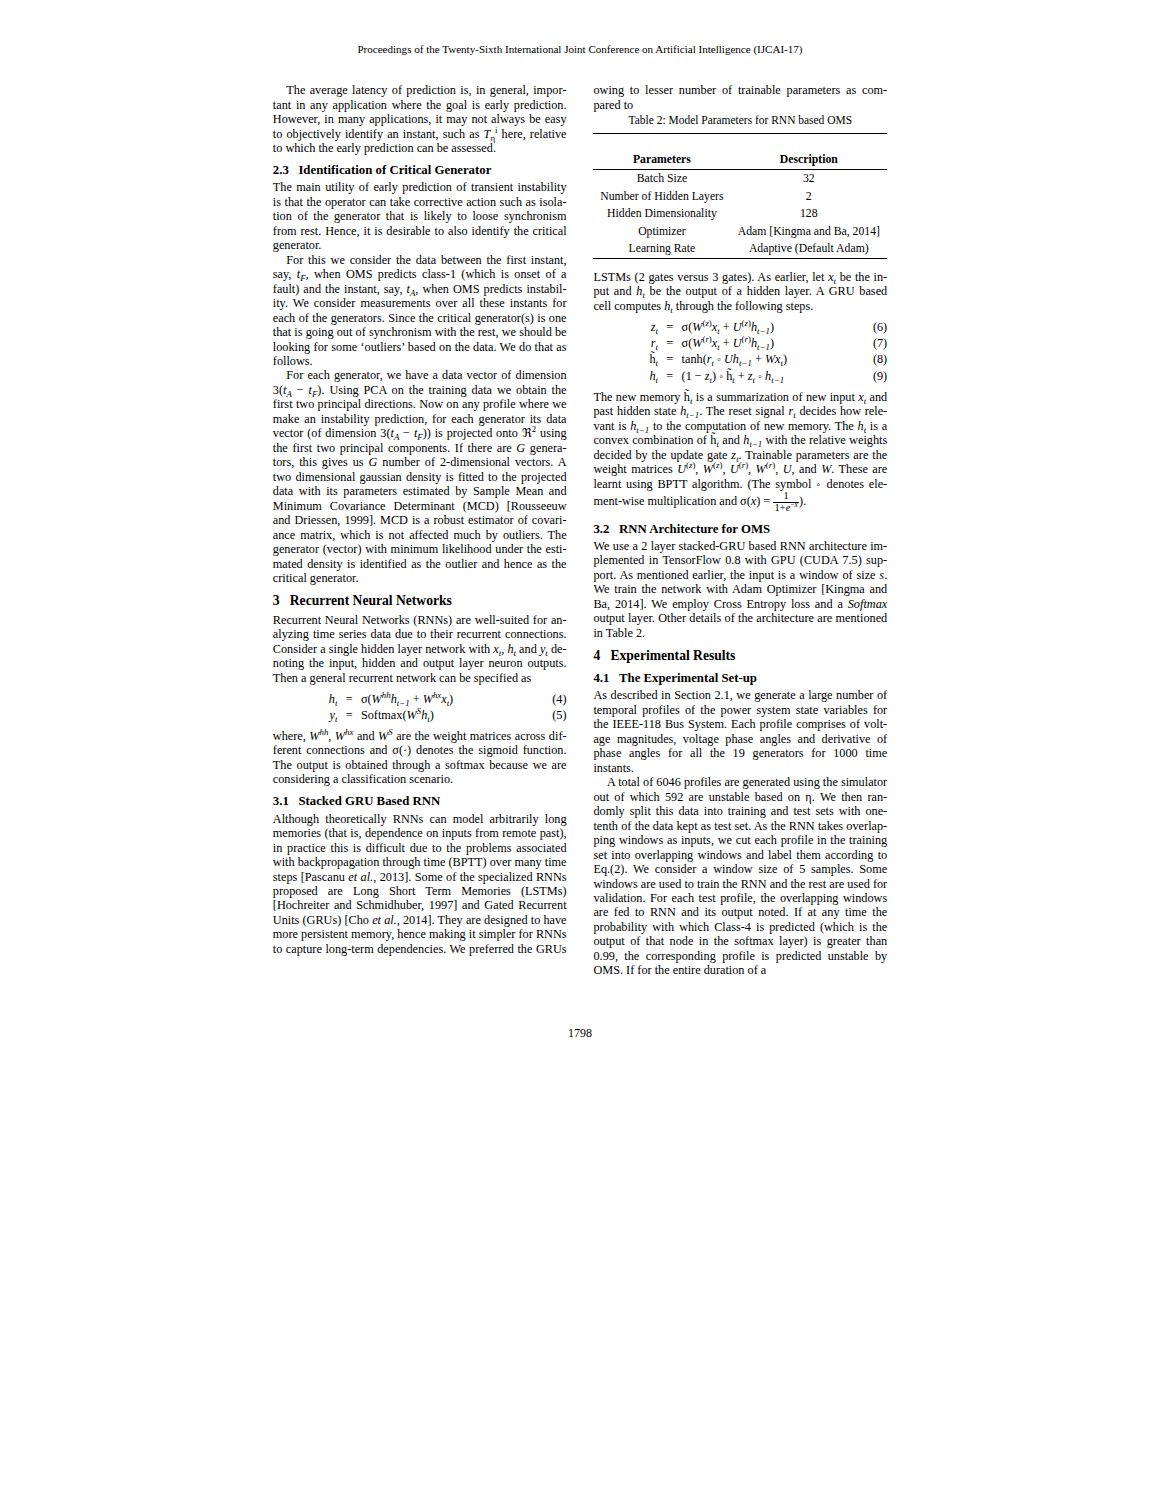Proceedings of the Twenty-Sixth International Joint Conference on Artificial Intelligence (IJCAI-17)
The average latency of prediction is, in general, important in any application where the goal is early prediction. However, in many applications, it may not always be easy to objectively identify an instant, such as Tηi here, relative to which the early prediction can be assessed.
2.3 Identification of Critical Generator
The main utility of early prediction of transient instability is that the operator can take corrective action such as isolation of the generator that is likely to loose synchronism from rest. Hence, it is desirable to also identify the critical generator.
For this we consider the data between the first instant, say, tF, when OMS predicts class-1 (which is onset of a fault) and the instant, say, tA, when OMS predicts instability. We consider measurements over all these instants for each of the generators. Since the critical generator(s) is one that is going out of synchronism with the rest, we should be looking for some ‘outliers’ based on the data. We do that as follows.
For each generator, we have a data vector of dimension 3(tA − tF). Using PCA on the training data we obtain the first two principal directions. Now on any profile where we make an instability prediction, for each generator its data vector (of dimension 3(tA − tF)) is projected onto ℜ2 using the first two principal components. If there are G generators, this gives us G number of 2-dimensional vectors. A two dimensional gaussian density is fitted to the projected data with its parameters estimated by Sample Mean and Minimum Covariance Determinant (MCD) [Rousseeuw and Driessen, 1999]. MCD is a robust estimator of covariance matrix, which is not affected much by outliers. The generator (vector) with minimum likelihood under the estimated density is identified as the outlier and hence as the critical generator.
3 Recurrent Neural Networks
Recurrent Neural Networks (RNNs) are well-suited for analyzing time series data due to their recurrent connections. Consider a single hidden layer network with xt, ht and yt denoting the input, hidden and output layer neuron outputs. Then a general recurrent network can be specified as
| h t | = | σ( W hh h t−1 + W hx x t ) | (4) |
| y t | = | Softmax( W S h t ) | (5) |
where, Whh, Whx and WS are the weight matrices across different connections and σ(·) denotes the sigmoid function. The output is obtained through a softmax because we are considering a classification scenario.
3.1 Stacked GRU Based RNN
Although theoretically RNNs can model arbitrarily long memories (that is, dependence on inputs from remote past), in practice this is difficult due to the problems associated with backpropagation through time (BPTT) over many time steps [Pascanu et al., 2013]. Some of the specialized RNNs proposed are Long Short Term Memories (LSTMs) [Hochreiter and Schmidhuber, 1997] and Gated Recurrent Units (GRUs) [Cho et al., 2014]. They are designed to have more persistent memory, hence making it simpler for RNNs to capture long-term dependencies. We preferred the GRUs owing to lesser number of trainable parameters as compared to
Table 2: Model Parameters for RNN based OMS
| Parameters | Description |
| Batch Size | 32 |
| Number of Hidden Layers | 2 |
| Hidden Dimensionality | 128 |
| Optimizer | Adam [Kingma and Ba, 2014] |
| Learning Rate | Adaptive (Default Adam) |
LSTMs (2 gates versus 3 gates). As earlier, let xt be the input and ht be the output of a hidden layer. A GRU based cell computes ht through the following steps.
| z t | = | σ( W ( z ) x t + U ( z ) h t−1 ) | (6) |
| r t | = | σ( W ( r ) x t + U ( r ) h t−1 ) | (7) |
| h̃ t | = | tanh( r t ◦ Uh t−1 + Wx t ) | (8) |
| h t | = | (1 − z t ) ◦ h̃ t + z t ◦ h t−1 | (9) |
The new memory h̃t is a summarization of new input xt and past hidden state ht−1. The reset signal rt decides how relevant is ht−1 to the computation of new memory. The ht is a convex combination of h̃t and ht−1 with the relative weights decided by the update gate zt. Trainable parameters are the weight matrices U(z), W(z), U(r), W(r), U, and W. These are learnt using BPTT algorithm. (The symbol ◦ denotes element-wise multiplication and σ(x) = 11+e−x).
3.2 RNN Architecture for OMS
We use a 2 layer stacked-GRU based RNN architecture implemented in TensorFlow 0.8 with GPU (CUDA 7.5) support. As mentioned earlier, the input is a window of size s. We train the network with Adam Optimizer [Kingma and Ba, 2014]. We employ Cross Entropy loss and a Softmax output layer. Other details of the architecture are mentioned in Table 2.
4 Experimental Results
4.1 The Experimental Set-up
As described in Section 2.1, we generate a large number of temporal profiles of the power system state variables for the IEEE-118 Bus System. Each profile comprises of voltage magnitudes, voltage phase angles and derivative of phase angles for all the 19 generators for 1000 time instants.
A total of 6046 profiles are generated using the simulator out of which 592 are unstable based on η. We then randomly split this data into training and test sets with one-tenth of the data kept as test set. As the RNN takes overlapping windows as inputs, we cut each profile in the training set into overlapping windows and label them according to Eq.(2). We consider a window size of 5 samples. Some windows are used to train the RNN and the rest are used for validation. For each test profile, the overlapping windows are fed to RNN and its output noted. If at any time the probability with which Class-4 is predicted (which is the output of that node in the softmax layer) is greater than 0.99, the corresponding profile is predicted unstable by OMS. If for the entire duration of a
1798